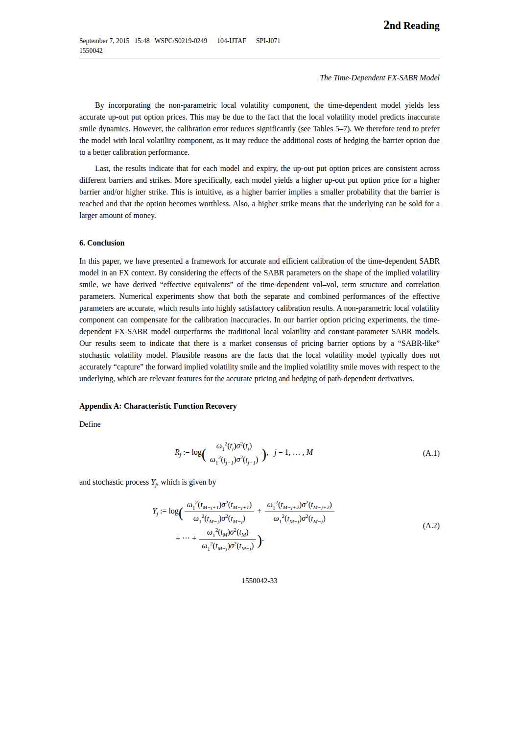2nd Reading
September 7, 2015 15:48 WSPC/S0219-0249 104-IJTAF SPI-J071
1550042
The Time-Dependent FX-SABR Model
By incorporating the non-parametric local volatility component, the time-dependent model yields less accurate up-out put option prices. This may be due to the fact that the local volatility model predicts inaccurate smile dynamics. However, the calibration error reduces significantly (see Tables 5–7). We therefore tend to prefer the model with local volatility component, as it may reduce the additional costs of hedging the barrier option due to a better calibration performance.
Last, the results indicate that for each model and expiry, the up-out put option prices are consistent across different barriers and strikes. More specifically, each model yields a higher up-out put option price for a higher barrier and/or higher strike. This is intuitive, as a higher barrier implies a smaller probability that the barrier is reached and that the option becomes worthless. Also, a higher strike means that the underlying can be sold for a larger amount of money.
6. Conclusion
In this paper, we have presented a framework for accurate and efficient calibration of the time-dependent SABR model in an FX context. By considering the effects of the SABR parameters on the shape of the implied volatility smile, we have derived “effective equivalents” of the time-dependent vol–vol, term structure and correlation parameters. Numerical experiments show that both the separate and combined performances of the effective parameters are accurate, which results into highly satisfactory calibration results. A non-parametric local volatility component can compensate for the calibration inaccuracies. In our barrier option pricing experiments, the time-dependent FX-SABR model outperforms the traditional local volatility and constant-parameter SABR models. Our results seem to indicate that there is a market consensus of pricing barrier options by a “SABR-like” stochastic volatility model. Plausible reasons are the facts that the local volatility model typically does not accurately “capture” the forward implied volatility smile and the implied volatility smile moves with respect to the underlying, which are relevant features for the accurate pricing and hedging of path-dependent derivatives.
Appendix A: Characteristic Function Recovery
Define
Rj := log(ω12(tj)σ2(tj) ω12(tj−1)σ2(tj−1)), j = 1, … , M
(A.1)
and stochastic process Yj, which is given by
Yj := log(ω12(tM−j+1)σ2(tM−j+1) ω12(tM−j)σ2(tM−j) + ω12(tM−j+2)σ2(tM−j+2) ω12(tM−j)σ2(tM−j)
+ ··· + ω12(tM)σ2(tM) ω12(tM−j)σ2(tM−j)).
(A.2)
1550042-33